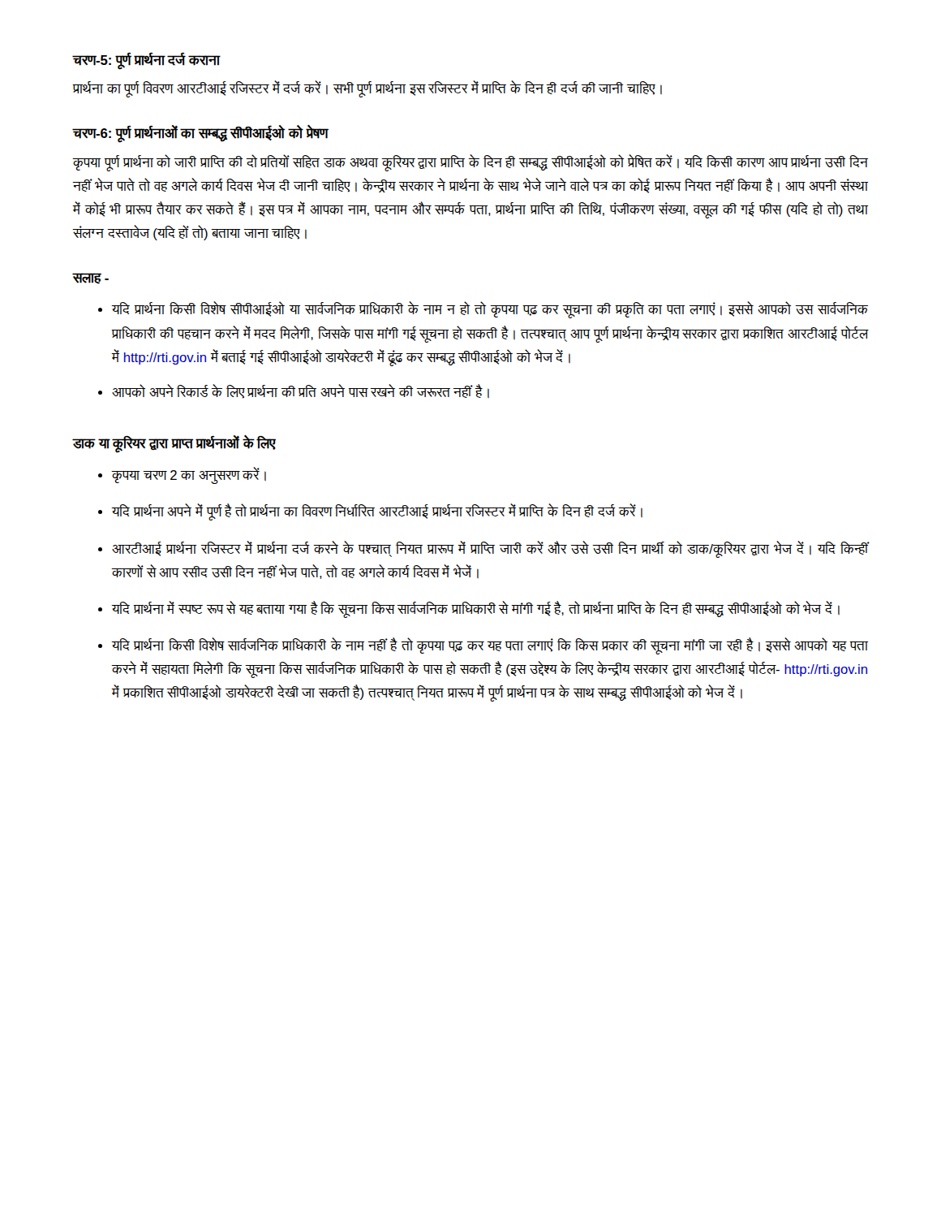चरण-5: पूर्ण प्रार्थना दर्ज कराना
प्रार्थना का पूर्ण विवरण आरटीआई रजिस्टर में दर्ज करें। सभी पूर्ण प्रार्थना इस रजिस्टर में प्राप्ति के दिन ही दर्ज की जानी चाहिए।
चरण-6: पूर्ण प्रार्थनाओं का सम्बद्ध सीपीआईओ को प्रेषण
कृपया पूर्ण प्रार्थना को जारी प्राप्ति की दो प्रतियों सहित डाक अथवा कूरियर द्वारा प्राप्ति के दिन ही सम्बद्ध सीपीआईओ को प्रेषित करें। यदि किसी कारण आप प्रार्थना उसी दिन नहीं भेज पाते तो वह अगले कार्य दिवस भेज दी जानी चाहिए। केन्द्रीय सरकार ने प्रार्थना के साथ भेजे जाने वाले पत्र का कोई प्रारूप नियत नहीं किया है। आप अपनी संस्था में कोई भी प्रारूप तैयार कर सकते हैं। इस पत्र में आपका नाम, पदनाम और सम्पर्क पता, प्रार्थना प्राप्ति की तिथि, पंजीकरण संख्या, वसूल की गई फीस (यदि हो तो) तथा संलग्न दस्तावेज (यदि हों तो) बताया जाना चाहिए।
सलाह -
यदि प्रार्थना किसी विशेष सीपीआईओ या सार्वजनिक प्राधिकारी के नाम न हो तो कृपया पढ़ कर सूचना की प्रकृति का पता लगाएं। इससे आपको उस सार्वजनिक प्राधिकारी की पहचान करने में मदद मिलेगी, जिसके पास मांगी गई सूचना हो सकती है। तत्पश्चात् आप पूर्ण प्रार्थना केन्द्रीय सरकार द्वारा प्रकाशित आरटीआई पोर्टल में http://rti.gov.in में बताई गई सीपीआईओ डायरेक्टरी में ढूंढ कर सम्बद्ध सीपीआईओ को भेज दें।
आपको अपने रिकार्ड के लिए प्रार्थना की प्रति अपने पास रखने की जरूरत नहीं है।
डाक या कूरियर द्वारा प्राप्त प्रार्थनाओं के लिए
कृपया चरण 2 का अनुसरण करें।
यदि प्रार्थना अपने में पूर्ण है तो प्रार्थना का विवरण निर्धारित आरटीआई प्रार्थना रजिस्टर में प्राप्ति के दिन ही दर्ज करें।
आरटीआई प्रार्थना रजिस्टर में प्रार्थना दर्ज करने के पश्चात् नियत प्रारूप में प्राप्ति जारी करें और उसे उसी दिन प्रार्थी को डाक/कूरियर द्वारा भेज दें। यदि किन्हीं कारणों से आप रसीद उसी दिन नहीं भेज पाते, तो वह अगले कार्य दिवस में भेजें।
यदि प्रार्थना में स्पष्ट रूप से यह बताया गया है कि सूचना किस सार्वजनिक प्राधिकारी से मांगी गई है, तो प्रार्थना प्राप्ति के दिन ही सम्बद्ध सीपीआईओ को भेज दें।
यदि प्रार्थना किसी विशेष सार्वजनिक प्राधिकारी के नाम नहीं है तो कृपया पढ़ कर यह पता लगाएं कि किस प्रकार की सूचना मांगी जा रही है। इससे आपको यह पता करने में सहायता मिलेगी कि सूचना किस सार्वजनिक प्राधिकारी के पास हो सकती है (इस उद्देश्य के लिए केन्द्रीय सरकार द्वारा आरटीआई पोर्टल- http://rti.gov.in में प्रकाशित सीपीआईओ डायरेक्टरी देखी जा सकती है) तत्पश्चात् नियत प्रारूप में पूर्ण प्रार्थना पत्र के साथ सम्बद्ध सीपीआईओ को भेज दें।